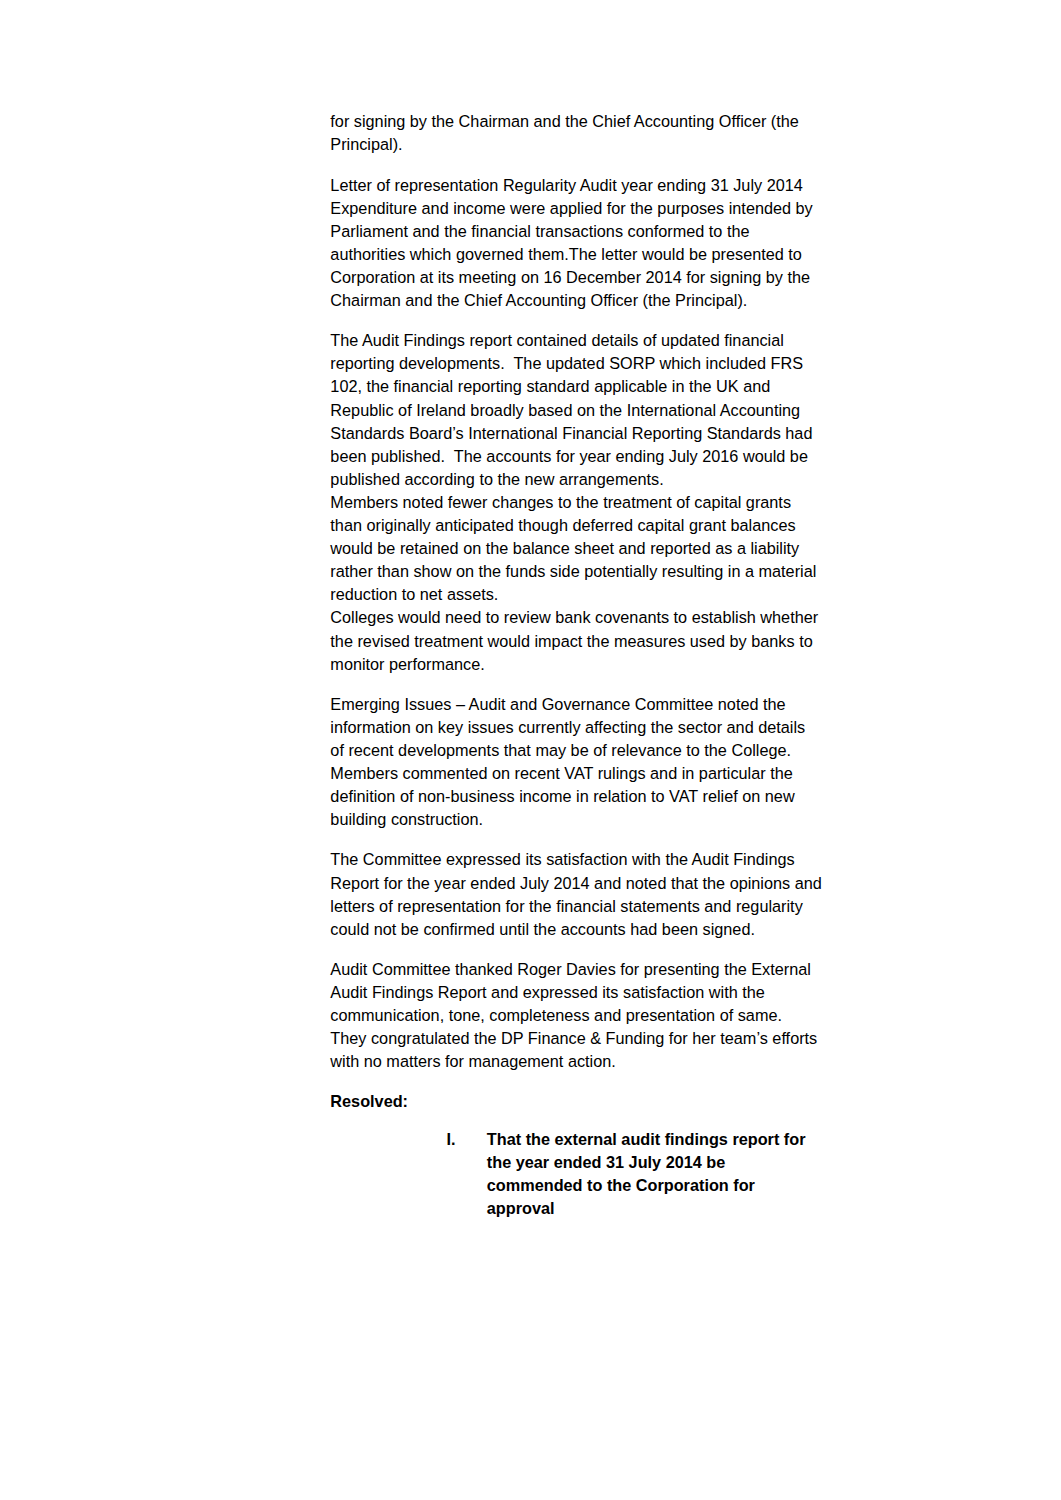for signing by the Chairman and the Chief Accounting Officer (the Principal).
Letter of representation Regularity Audit year ending 31 July 2014 Expenditure and income were applied for the purposes intended by Parliament and the financial transactions conformed to the authorities which governed them.The letter would be presented to Corporation at its meeting on 16 December 2014 for signing by the Chairman and the Chief Accounting Officer (the Principal).
The Audit Findings report contained details of updated financial reporting developments. The updated SORP which included FRS 102, the financial reporting standard applicable in the UK and Republic of Ireland broadly based on the International Accounting Standards Board’s International Financial Reporting Standards had been published. The accounts for year ending July 2016 would be published according to the new arrangements.
Members noted fewer changes to the treatment of capital grants than originally anticipated though deferred capital grant balances would be retained on the balance sheet and reported as a liability rather than show on the funds side potentially resulting in a material reduction to net assets.
Colleges would need to review bank covenants to establish whether the revised treatment would impact the measures used by banks to monitor performance.
Emerging Issues – Audit and Governance Committee noted the information on key issues currently affecting the sector and details of recent developments that may be of relevance to the College. Members commented on recent VAT rulings and in particular the definition of non-business income in relation to VAT relief on new building construction.
The Committee expressed its satisfaction with the Audit Findings Report for the year ended July 2014 and noted that the opinions and letters of representation for the financial statements and regularity could not be confirmed until the accounts had been signed.
Audit Committee thanked Roger Davies for presenting the External Audit Findings Report and expressed its satisfaction with the communication, tone, completeness and presentation of same. They congratulated the DP Finance & Funding for her team’s efforts with no matters for management action.
Resolved:
That the external audit findings report for the year ended 31 July 2014 be commended to the Corporation for approval